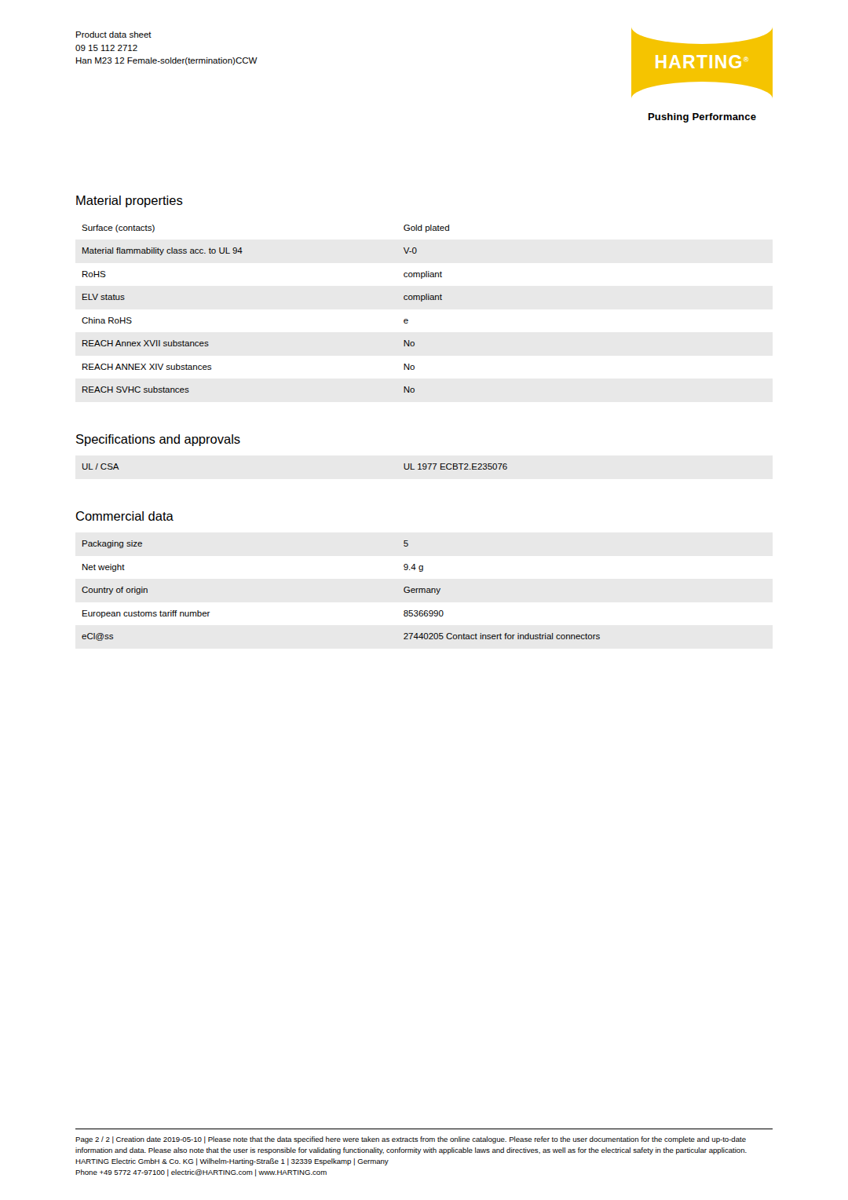Product data sheet
09 15 112 2712
Han M23 12 Female-solder(termination)CCW
HARTING®
Pushing Performance
Material properties
| Surface (contacts) | Gold plated |
| Material flammability class acc. to UL 94 | V-0 |
| RoHS | compliant |
| ELV status | compliant |
| China RoHS | e |
| REACH Annex XVII substances | No |
| REACH ANNEX XIV substances | No |
| REACH SVHC substances | No |
Specifications and approvals
| UL / CSA | UL 1977 ECBT2.E235076 |
Commercial data
| Packaging size | 5 |
| Net weight | 9.4 g |
| Country of origin | Germany |
| European customs tariff number | 85366990 |
| eCl@ss | 27440205 Contact insert for industrial connectors |
Page 2 / 2 | Creation date 2019-05-10 | Please note that the data specified here were taken as extracts from the online catalogue. Please refer to the user documentation for the complete and up-to-date information and data. Please also note that the user is responsible for validating functionality, conformity with applicable laws and directives, as well as for the electrical safety in the particular application.
HARTING Electric GmbH & Co. KG | Wilhelm-Harting-Straße 1 | 32339 Espelkamp | Germany
Phone +49 5772 47-97100 | electric@HARTING.com | www.HARTING.com